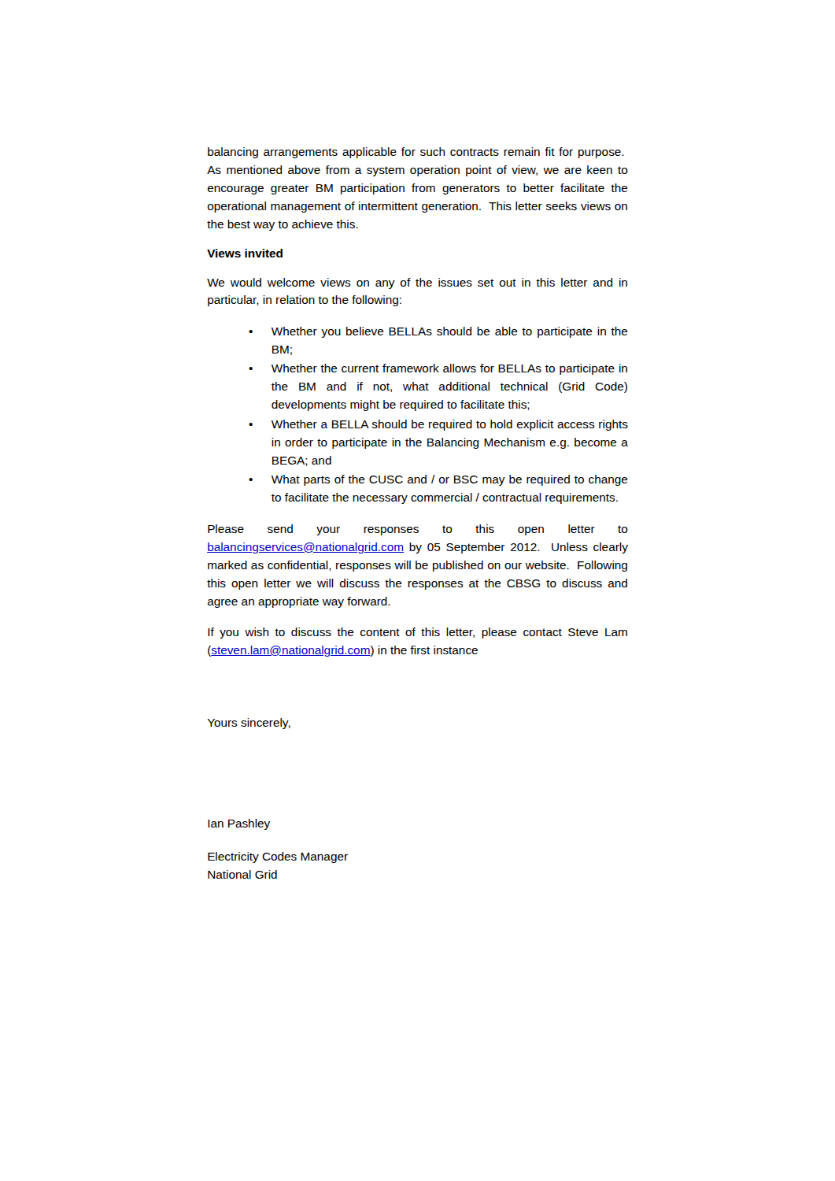balancing arrangements applicable for such contracts remain fit for purpose. As mentioned above from a system operation point of view, we are keen to encourage greater BM participation from generators to better facilitate the operational management of intermittent generation. This letter seeks views on the best way to achieve this.
Views invited
We would welcome views on any of the issues set out in this letter and in particular, in relation to the following:
Whether you believe BELLAs should be able to participate in the BM;
Whether the current framework allows for BELLAs to participate in the BM and if not, what additional technical (Grid Code) developments might be required to facilitate this;
Whether a BELLA should be required to hold explicit access rights in order to participate in the Balancing Mechanism e.g. become a BEGA; and
What parts of the CUSC and / or BSC may be required to change to facilitate the necessary commercial / contractual requirements.
Please send your responses to this open letter to balancingservices@nationalgrid.com by 05 September 2012. Unless clearly marked as confidential, responses will be published on our website. Following this open letter we will discuss the responses at the CBSG to discuss and agree an appropriate way forward.
If you wish to discuss the content of this letter, please contact Steve Lam (steven.lam@nationalgrid.com) in the first instance
Yours sincerely,
Ian Pashley
Electricity Codes Manager
National Grid